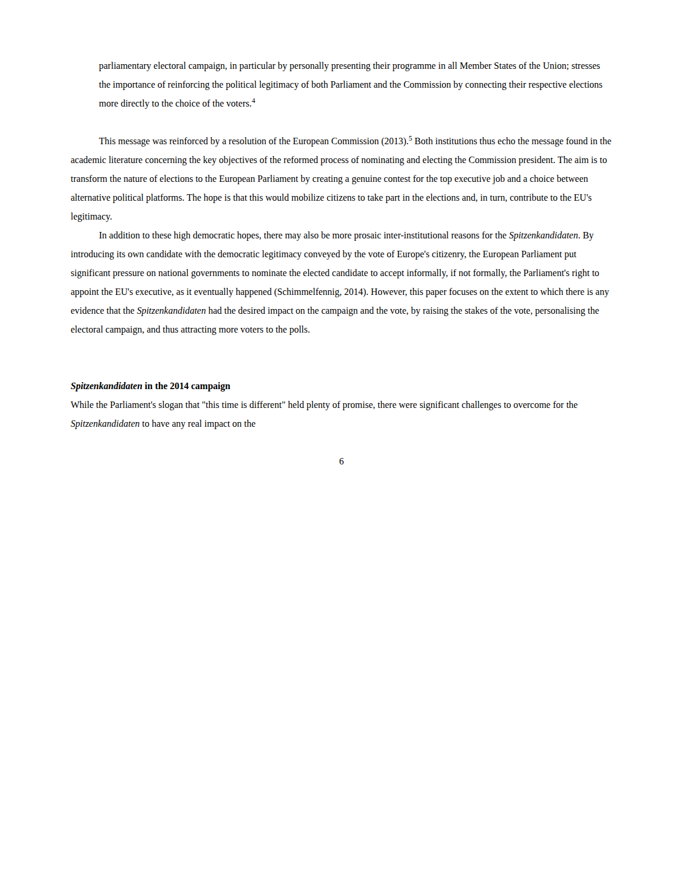parliamentary electoral campaign, in particular by personally presenting their programme in all Member States of the Union; stresses the importance of reinforcing the political legitimacy of both Parliament and the Commission by connecting their respective elections more directly to the choice of the voters.4
This message was reinforced by a resolution of the European Commission (2013).5 Both institutions thus echo the message found in the academic literature concerning the key objectives of the reformed process of nominating and electing the Commission president. The aim is to transform the nature of elections to the European Parliament by creating a genuine contest for the top executive job and a choice between alternative political platforms. The hope is that this would mobilize citizens to take part in the elections and, in turn, contribute to the EU's legitimacy.
In addition to these high democratic hopes, there may also be more prosaic inter-institutional reasons for the Spitzenkandidaten. By introducing its own candidate with the democratic legitimacy conveyed by the vote of Europe's citizenry, the European Parliament put significant pressure on national governments to nominate the elected candidate to accept informally, if not formally, the Parliament's right to appoint the EU's executive, as it eventually happened (Schimmelfennig, 2014). However, this paper focuses on the extent to which there is any evidence that the Spitzenkandidaten had the desired impact on the campaign and the vote, by raising the stakes of the vote, personalising the electoral campaign, and thus attracting more voters to the polls.
Spitzenkandidaten in the 2014 campaign
While the Parliament's slogan that "this time is different" held plenty of promise, there were significant challenges to overcome for the Spitzenkandidaten to have any real impact on the
6